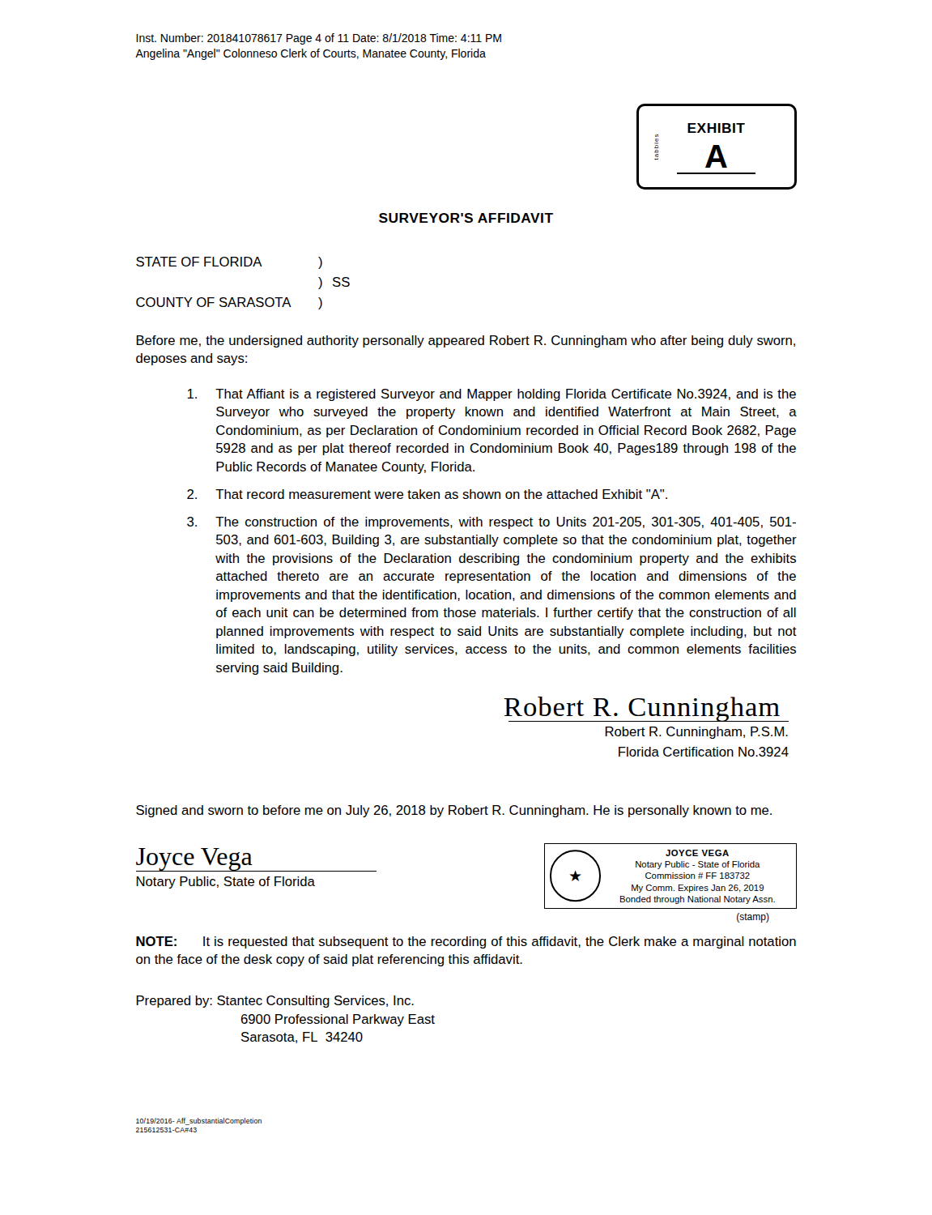Inst. Number: 201841078617 Page 4 of 11 Date: 8/1/2018 Time: 4:11 PM
Angelina "Angel" Colonneso Clerk of Courts, Manatee County, Florida
tabbies EXHIBIT A
SURVEYOR'S AFFIDAVIT
| STATE OF FLORIDA | ) | |
| | ) | SS |
| COUNTY OF SARASOTA | ) | |
Before me, the undersigned authority personally appeared Robert R. Cunningham who after being duly sworn, deposes and says:
That Affiant is a registered Surveyor and Mapper holding Florida Certificate No.3924, and is the Surveyor who surveyed the property known and identified Waterfront at Main Street, a Condominium, as per Declaration of Condominium recorded in Official Record Book 2682, Page 5928 and as per plat thereof recorded in Condominium Book 40, Pages189 through 198 of the Public Records of Manatee County, Florida.
That record measurement were taken as shown on the attached Exhibit "A".
The construction of the improvements, with respect to Units 201-205, 301-305, 401-405, 501-503, and 601-603, Building 3, are substantially complete so that the condominium plat, together with the provisions of the Declaration describing the condominium property and the exhibits attached thereto are an accurate representation of the location and dimensions of the improvements and that the identification, location, and dimensions of the common elements and of each unit can be determined from those materials. I further certify that the construction of all planned improvements with respect to said Units are substantially complete including, but not limited to, landscaping, utility services, access to the units, and common elements facilities serving said Building.
Robert R. Cunningham
Robert R. Cunningham, P.S.M.
Florida Certification No.3924
Signed and sworn to before me on July 26, 2018 by Robert R. Cunningham. He is personally known to me.
Joyce Vega
Notary Public, State of Florida
★
JOYCE VEGA
Notary Public - State of Florida
Commission # FF 183732
My Comm. Expires Jan 26, 2019
Bonded through National Notary Assn.
(stamp)
NOTE: It is requested that subsequent to the recording of this affidavit, the Clerk make a marginal notation on the face of the desk copy of said plat referencing this affidavit.
Prepared by: Stantec Consulting Services, Inc.
6900 Professional Parkway East
Sarasota, FL 34240
10/19/2016- Aff_substantialCompletion
215612531-CA#43